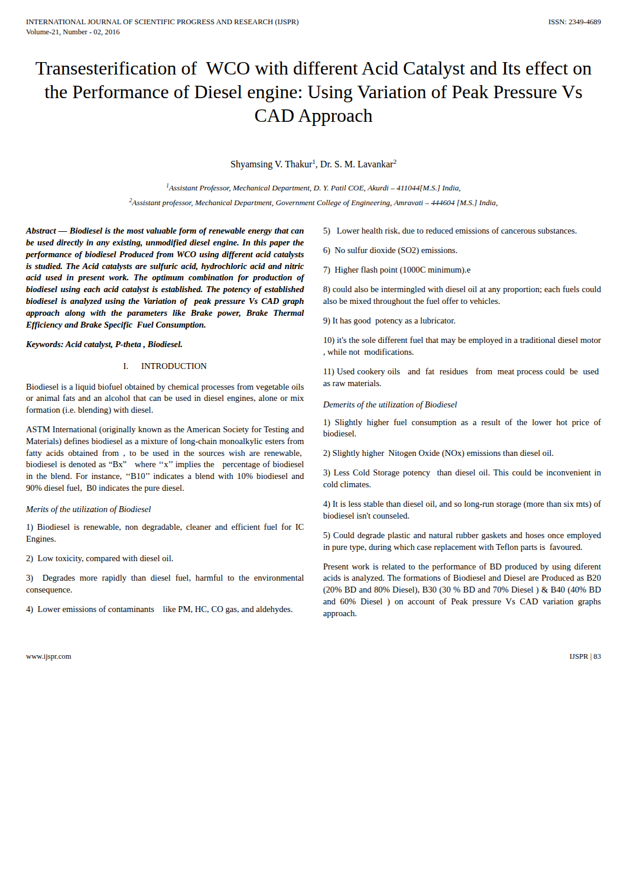INTERNATIONAL JOURNAL OF SCIENTIFIC PROGRESS AND RESEARCH (IJSPR)
Volume-21, Number - 02, 2016
ISSN: 2349-4689
Transesterification of WCO with different Acid Catalyst and Its effect on the Performance of Diesel engine: Using Variation of Peak Pressure Vs CAD Approach
Shyamsing V. Thakur1, Dr. S. M. Lavankar2
1Assistant Professor, Mechanical Department, D. Y. Patil COE, Akurdi – 411044[M.S.] India,
2Assistant professor, Mechanical Department, Government College of Engineering, Amravati – 444604 [M.S.] India,
Abstract — Biodiesel is the most valuable form of renewable energy that can be used directly in any existing, unmodified diesel engine. In this paper the performance of biodiesel Produced from WCO using different acid catalysts is studied. The Acid catalysts are sulfuric acid, hydrochloric acid and nitric acid used in present work. The optimum combination for production of biodiesel using each acid catalyst is established. The potency of established biodiesel is analyzed using the Variation of peak pressure Vs CAD graph approach along with the parameters like Brake power, Brake Thermal Efficiency and Brake Specific Fuel Consumption.
Keywords: Acid catalyst, P-theta , Biodiesel.
I. INTRODUCTION
Biodiesel is a liquid biofuel obtained by chemical processes from vegetable oils or animal fats and an alcohol that can be used in diesel engines, alone or mix formation (i.e. blending) with diesel.
ASTM International (originally known as the American Society for Testing and Materials) defines biodiesel as a mixture of long-chain monoalkylic esters from fatty acids obtained from , to be used in the sources wish are renewable, biodiesel is denoted as “Bx” where ‘‘x’’ implies the percentage of biodiesel in the blend. For instance, ‘‘B10’’ indicates a blend with 10% biodiesel and 90% diesel fuel, B0 indicates the pure diesel.
Merits of the utilization of Biodiesel
1) Biodiesel is renewable, non degradable, cleaner and efficient fuel for IC Engines.
2) Low toxicity, compared with diesel oil.
3) Degrades more rapidly than diesel fuel, harmful to the environmental consequence.
4) Lower emissions of contaminants like PM, HC, CO gas, and aldehydes.
5) Lower health risk, due to reduced emissions of cancerous substances.
6) No sulfur dioxide (SO2) emissions.
7) Higher flash point (1000C minimum).e
8) could also be intermingled with diesel oil at any proportion; each fuels could also be mixed throughout the fuel offer to vehicles.
9) It has good potency as a lubricator.
10) it's the sole different fuel that may be employed in a traditional diesel motor , while not modifications.
11) Used cookery oils and fat residues from meat process could be used as raw materials.
Demerits of the utilization of Biodiesel
1) Slightly higher fuel consumption as a result of the lower hot price of biodiesel.
2) Slightly higher Nitogen Oxide (NOx) emissions than diesel oil.
3) Less Cold Storage potency than diesel oil. This could be inconvenient in cold climates.
4) It is less stable than diesel oil, and so long-run storage (more than six mts) of biodiesel isn't counseled.
5) Could degrade plastic and natural rubber gaskets and hoses once employed in pure type, during which case replacement with Teflon parts is favoured.
Present work is related to the performance of BD produced by using diferent acids is analyzed. The formations of Biodiesel and Diesel are Produced as B20 (20% BD and 80% Diesel), B30 (30 % BD and 70% Diesel ) & B40 (40% BD and 60% Diesel ) on account of Peak pressure Vs CAD variation graphs approach.
www.ijspr.com
IJSPR | 83